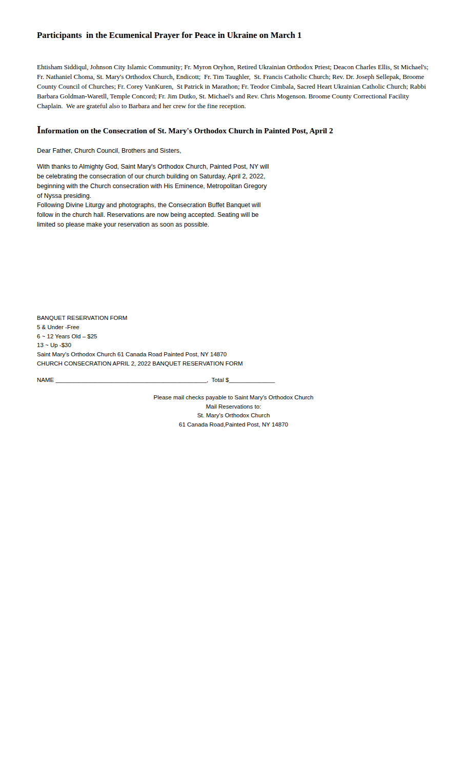Participants in the Ecumenical Prayer for Peace in Ukraine on March 1
Ehtisham Siddiqul, Johnson City Islamic Community; Fr. Myron Oryhon, Retired Ukrainian Orthodox Priest; Deacon Charles Ellis, St Michael's; Fr. Nathaniel Choma, St. Mary's Orthodox Church, Endicott; Fr. Tim Taughler, St. Francis Catholic Church; Rev. Dr. Joseph Sellepak, Broome County Council of Churches; Fr. Corey VanKuren, St Patrick in Marathon; Fr. Teodor Cimbala, Sacred Heart Ukrainian Catholic Church; Rabbi Barbara Goldman-Waretll, Temple Concord; Fr. Jim Dutko, St. Michael's and Rev. Chris Mogenson. Broome County Correctional Facility Chaplain. We are grateful also to Barbara and her crew for the fine reception.
Information on the Consecration of St. Mary's Orthodox Church in Painted Post, April 2
Dear Father, Church Council, Brothers and Sisters,
With thanks to Almighty God, Saint Mary's Orthodox Church, Painted Post, NY will be celebrating the consecration of our church building on Saturday, April 2, 2022, beginning with the Church consecration with His Eminence, Metropolitan Gregory of Nyssa presiding.
Following Divine Liturgy and photographs, the Consecration Buffet Banquet will follow in the church hall. Reservations are now being accepted. Seating will be limited so please make your reservation as soon as possible.
BANQUET RESERVATION FORM
5 & Under -Free
6 ~ 12 Years Old – $25
13 ~ Up -$30
Saint Mary's Orthodox Church 61 Canada Road Painted Post, NY 14870
CHURCH CONSECRATION APRIL 2, 2022 BANQUET RESERVATION FORM
NAME ______________________________________________, Total $______________
Please mail checks payable to Saint Mary's Orthodox Church
Mail Reservations to:
St. Mary's Orthodox Church
61 Canada Road,Painted Post, NY 14870